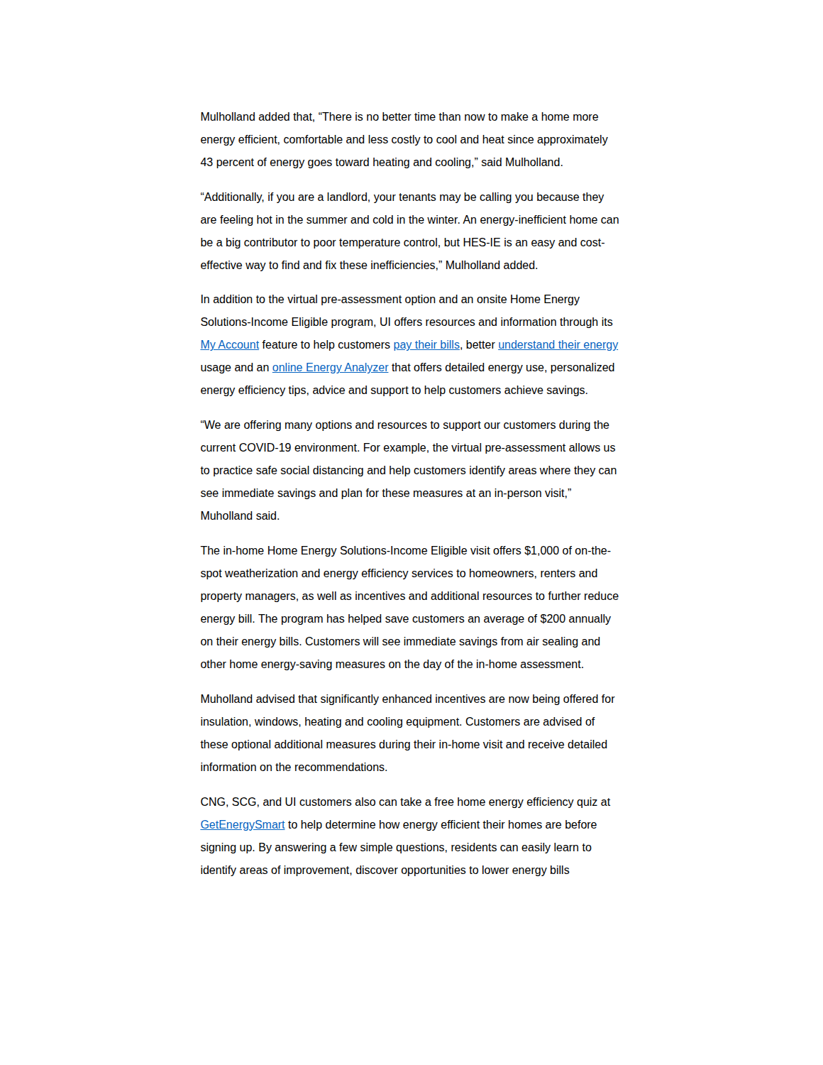Mulholland added that, “There is no better time than now to make a home more energy efficient, comfortable and less costly to cool and heat since approximately 43 percent of energy goes toward heating and cooling,” said Mulholland.
“Additionally, if you are a landlord, your tenants may be calling you because they are feeling hot in the summer and cold in the winter. An energy-inefficient home can be a big contributor to poor temperature control, but HES-IE is an easy and cost-effective way to find and fix these inefficiencies,” Mulholland added.
In addition to the virtual pre-assessment option and an onsite Home Energy Solutions-Income Eligible program, UI offers resources and information through its My Account feature to help customers pay their bills, better understand their energy usage and an online Energy Analyzer that offers detailed energy use, personalized energy efficiency tips, advice and support to help customers achieve savings.
“We are offering many options and resources to support our customers during the current COVID-19 environment. For example, the virtual pre-assessment allows us to practice safe social distancing and help customers identify areas where they can see immediate savings and plan for these measures at an in-person visit,” Muholland said.
The in-home Home Energy Solutions-Income Eligible visit offers $1,000 of on-the-spot weatherization and energy efficiency services to homeowners, renters and property managers, as well as incentives and additional resources to further reduce energy bill. The program has helped save customers an average of $200 annually on their energy bills. Customers will see immediate savings from air sealing and other home energy-saving measures on the day of the in-home assessment.
Muholland advised that significantly enhanced incentives are now being offered for insulation, windows, heating and cooling equipment. Customers are advised of these optional additional measures during their in-home visit and receive detailed information on the recommendations.
CNG, SCG, and UI customers also can take a free home energy efficiency quiz at GetEnergySmart to help determine how energy efficient their homes are before signing up. By answering a few simple questions, residents can easily learn to identify areas of improvement, discover opportunities to lower energy bills